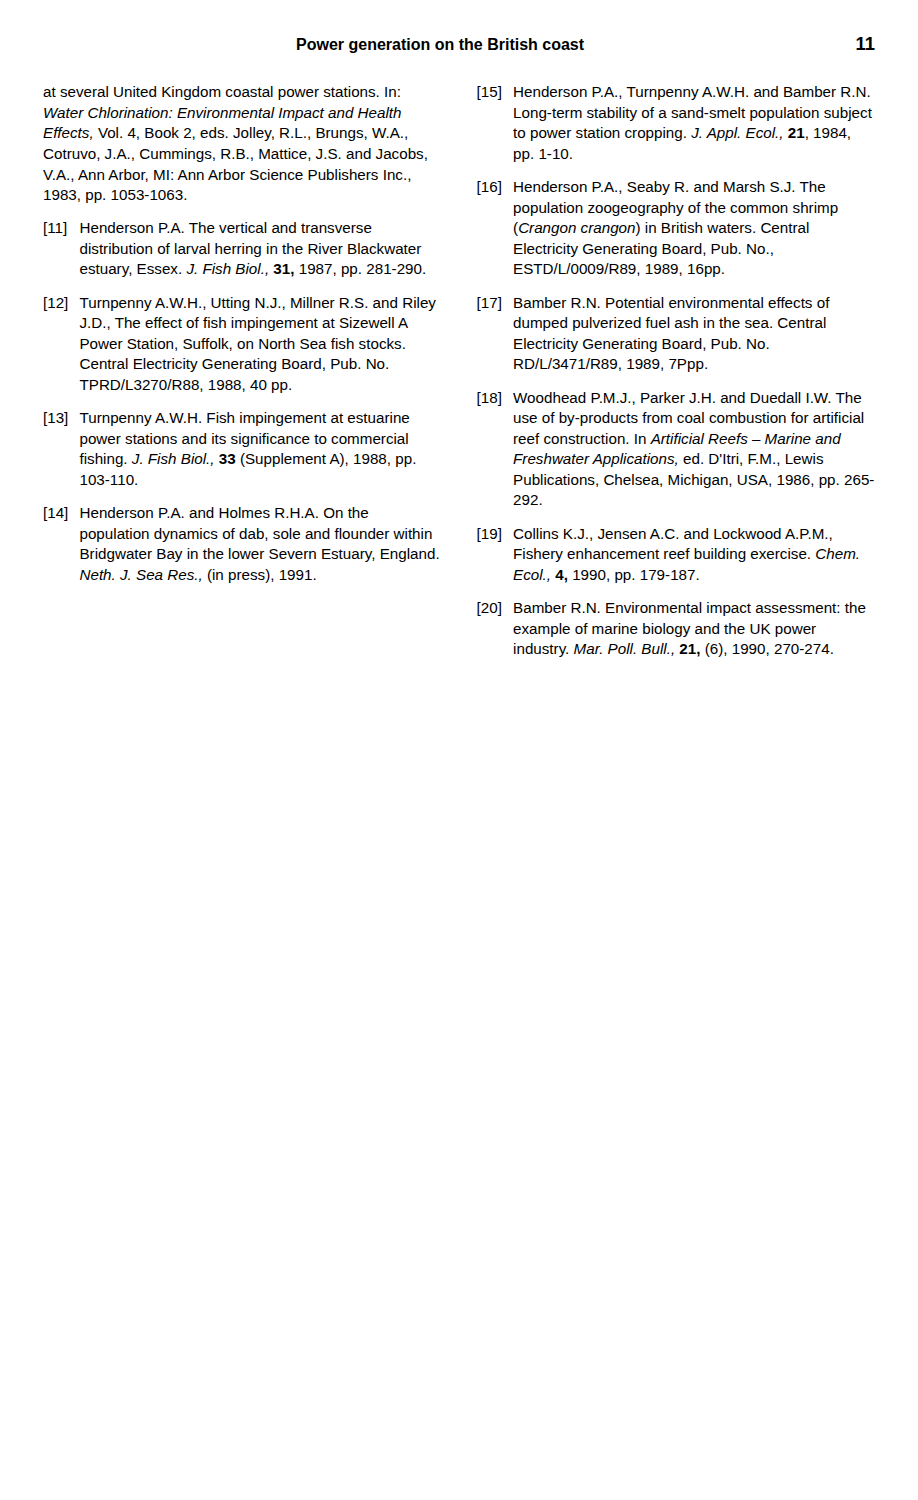Power generation on the British coast
11
at several United Kingdom coastal power stations. In: Water Chlorination: Environmental Impact and Health Effects, Vol. 4, Book 2, eds. Jolley, R.L., Brungs, W.A., Cotruvo, J.A., Cummings, R.B., Mattice, J.S. and Jacobs, V.A., Ann Arbor, MI: Ann Arbor Science Publishers Inc., 1983, pp. 1053-1063.
[11] Henderson P.A. The vertical and transverse distribution of larval herring in the River Blackwater estuary, Essex. J. Fish Biol., 31, 1987, pp. 281-290.
[12] Turnpenny A.W.H., Utting N.J., Millner R.S. and Riley J.D., The effect of fish impingement at Sizewell A Power Station, Suffolk, on North Sea fish stocks. Central Electricity Generating Board, Pub. No. TPRD/L3270/R88, 1988, 40 pp.
[13] Turnpenny A.W.H. Fish impingement at estuarine power stations and its significance to commercial fishing. J. Fish Biol., 33 (Supplement A), 1988, pp. 103-110.
[14] Henderson P.A. and Holmes R.H.A. On the population dynamics of dab, sole and flounder within Bridgwater Bay in the lower Severn Estuary, England. Neth. J. Sea Res., (in press), 1991.
[15] Henderson P.A., Turnpenny A.W.H. and Bamber R.N. Long-term stability of a sand-smelt population subject to power station cropping. J. Appl. Ecol., 21, 1984, pp. 1-10.
[16] Henderson P.A., Seaby R. and Marsh S.J. The population zoogeography of the common shrimp (Crangon crangon) in British waters. Central Electricity Generating Board, Pub. No., ESTD/L/0009/R89, 1989, 16pp.
[17] Bamber R.N. Potential environmental effects of dumped pulverized fuel ash in the sea. Central Electricity Generating Board, Pub. No. RD/L/3471/R89, 1989, 7Ppp.
[18] Woodhead P.M.J., Parker J.H. and Duedall I.W. The use of by-products from coal combustion for artificial reef construction. In Artificial Reefs – Marine and Freshwater Applications, ed. D'Itri, F.M., Lewis Publications, Chelsea, Michigan, USA, 1986, pp. 265-292.
[19] Collins K.J., Jensen A.C. and Lockwood A.P.M., Fishery enhancement reef building exercise. Chem. Ecol., 4, 1990, pp. 179-187.
[20] Bamber R.N. Environmental impact assessment: the example of marine biology and the UK power industry. Mar. Poll. Bull., 21, (6), 1990, 270-274.